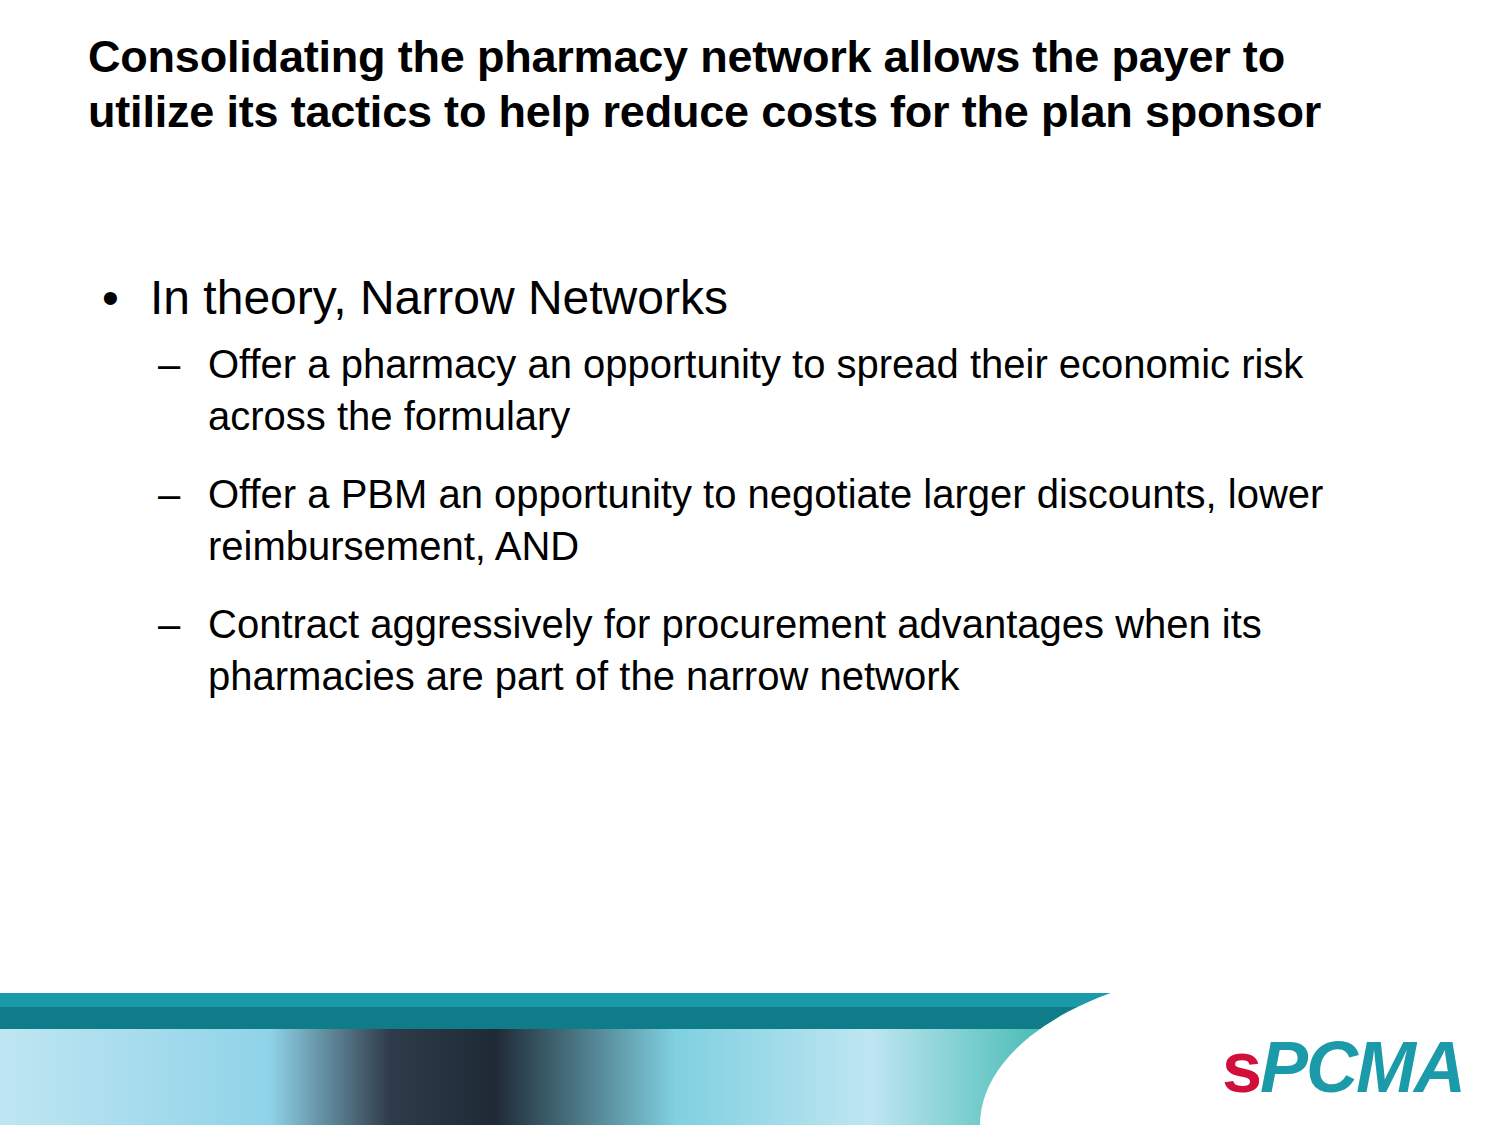Consolidating the pharmacy network allows the payer to utilize its tactics to help reduce costs for the plan sponsor
•In theory, Narrow Networks
–Offer a pharmacy an opportunity to spread their economic risk across the formulary
–Offer a PBM an opportunity to negotiate larger discounts, lower reimbursement, AND
–Contract aggressively for procurement advantages when its pharmacies are part of the narrow network
s PCMA